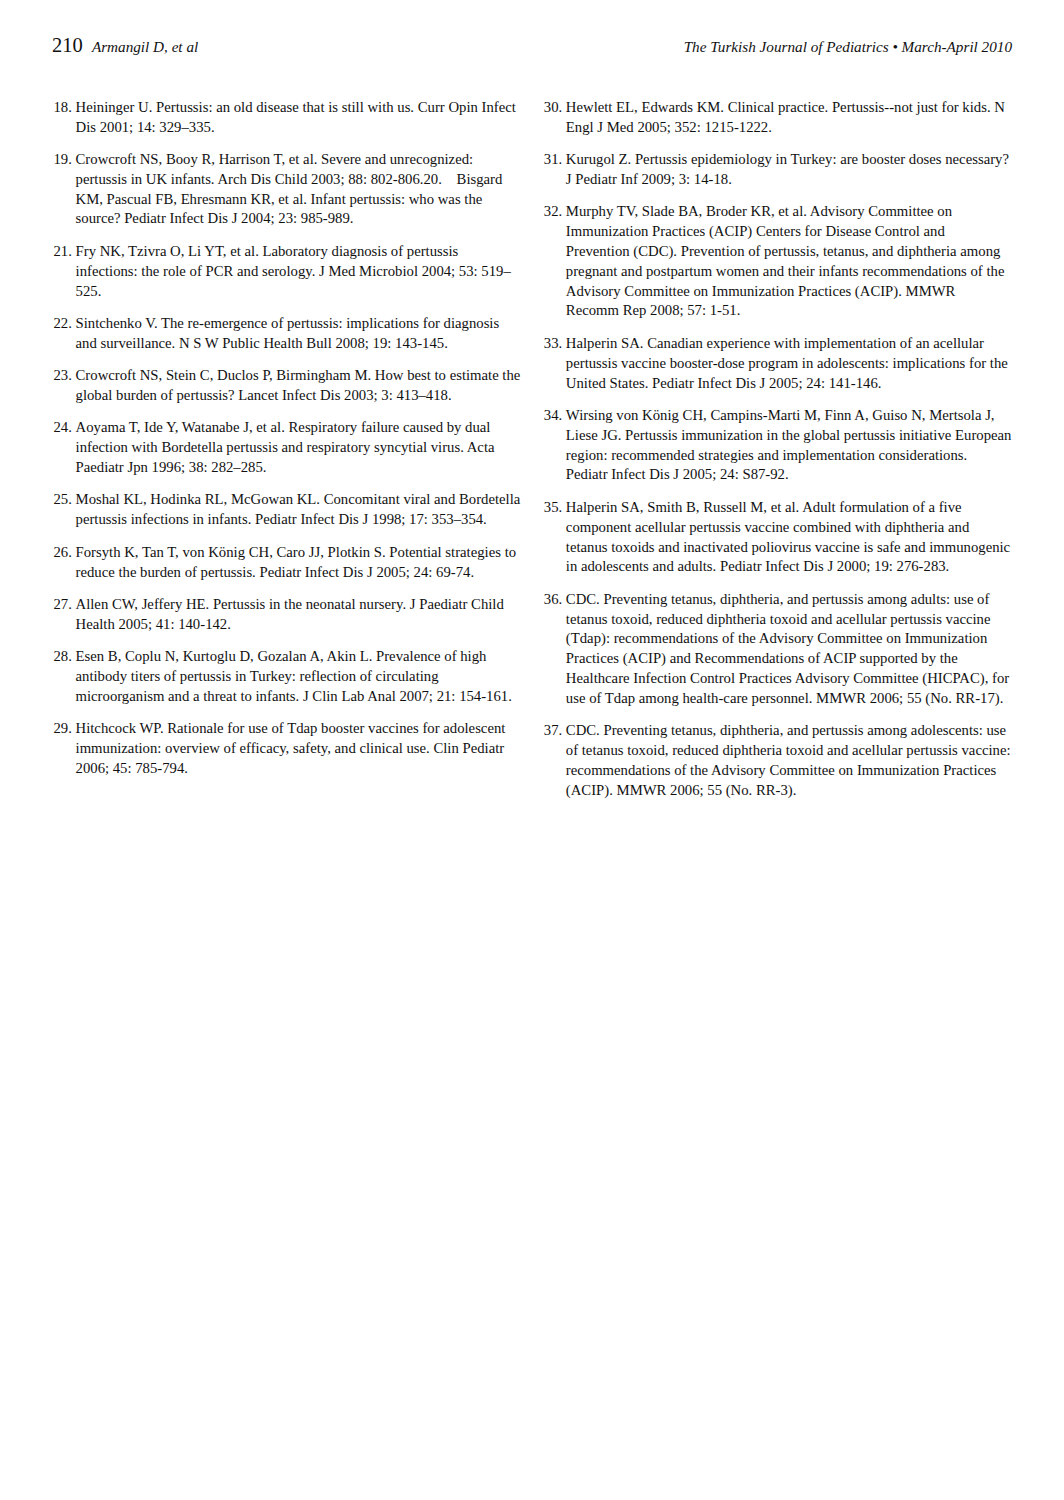210 Armangil D, et al
The Turkish Journal of Pediatrics • March-April 2010
Heininger U. Pertussis: an old disease that is still with us. Curr Opin Infect Dis 2001; 14: 329–335.
Crowcroft NS, Booy R, Harrison T, et al. Severe and unrecognized: pertussis in UK infants. Arch Dis Child 2003; 88: 802-806.20. Bisgard KM, Pascual FB, Ehresmann KR, et al. Infant pertussis: who was the source? Pediatr Infect Dis J 2004; 23: 985-989.
Fry NK, Tzivra O, Li YT, et al. Laboratory diagnosis of pertussis infections: the role of PCR and serology. J Med Microbiol 2004; 53: 519–525.
Sintchenko V. The re-emergence of pertussis: implications for diagnosis and surveillance. N S W Public Health Bull 2008; 19: 143-145.
Crowcroft NS, Stein C, Duclos P, Birmingham M. How best to estimate the global burden of pertussis? Lancet Infect Dis 2003; 3: 413–418.
Aoyama T, Ide Y, Watanabe J, et al. Respiratory failure caused by dual infection with Bordetella pertussis and respiratory syncytial virus. Acta Paediatr Jpn 1996; 38: 282–285.
Moshal KL, Hodinka RL, McGowan KL. Concomitant viral and Bordetella pertussis infections in infants. Pediatr Infect Dis J 1998; 17: 353–354.
Forsyth K, Tan T, von König CH, Caro JJ, Plotkin S. Potential strategies to reduce the burden of pertussis. Pediatr Infect Dis J 2005; 24: 69-74.
Allen CW, Jeffery HE. Pertussis in the neonatal nursery. J Paediatr Child Health 2005; 41: 140-142.
Esen B, Coplu N, Kurtoglu D, Gozalan A, Akin L. Prevalence of high antibody titers of pertussis in Turkey: reflection of circulating microorganism and a threat to infants. J Clin Lab Anal 2007; 21: 154-161.
Hitchcock WP. Rationale for use of Tdap booster vaccines for adolescent immunization: overview of efficacy, safety, and clinical use. Clin Pediatr 2006; 45: 785-794.
Hewlett EL, Edwards KM. Clinical practice. Pertussis--not just for kids. N Engl J Med 2005; 352: 1215-1222.
Kurugol Z. Pertussis epidemiology in Turkey: are booster doses necessary? J Pediatr Inf 2009; 3: 14-18.
Murphy TV, Slade BA, Broder KR, et al. Advisory Committee on Immunization Practices (ACIP) Centers for Disease Control and Prevention (CDC). Prevention of pertussis, tetanus, and diphtheria among pregnant and postpartum women and their infants recommendations of the Advisory Committee on Immunization Practices (ACIP). MMWR Recomm Rep 2008; 57: 1-51.
Halperin SA. Canadian experience with implementation of an acellular pertussis vaccine booster-dose program in adolescents: implications for the United States. Pediatr Infect Dis J 2005; 24: 141-146.
Wirsing von König CH, Campins-Marti M, Finn A, Guiso N, Mertsola J, Liese JG. Pertussis immunization in the global pertussis initiative European region: recommended strategies and implementation considerations. Pediatr Infect Dis J 2005; 24: S87-92.
Halperin SA, Smith B, Russell M, et al. Adult formulation of a five component acellular pertussis vaccine combined with diphtheria and tetanus toxoids and inactivated poliovirus vaccine is safe and immunogenic in adolescents and adults. Pediatr Infect Dis J 2000; 19: 276-283.
CDC. Preventing tetanus, diphtheria, and pertussis among adults: use of tetanus toxoid, reduced diphtheria toxoid and acellular pertussis vaccine (Tdap): recommendations of the Advisory Committee on Immunization Practices (ACIP) and Recommendations of ACIP supported by the Healthcare Infection Control Practices Advisory Committee (HICPAC), for use of Tdap among health-care personnel. MMWR 2006; 55 (No. RR-17).
CDC. Preventing tetanus, diphtheria, and pertussis among adolescents: use of tetanus toxoid, reduced diphtheria toxoid and acellular pertussis vaccine: recommendations of the Advisory Committee on Immunization Practices (ACIP). MMWR 2006; 55 (No. RR-3).